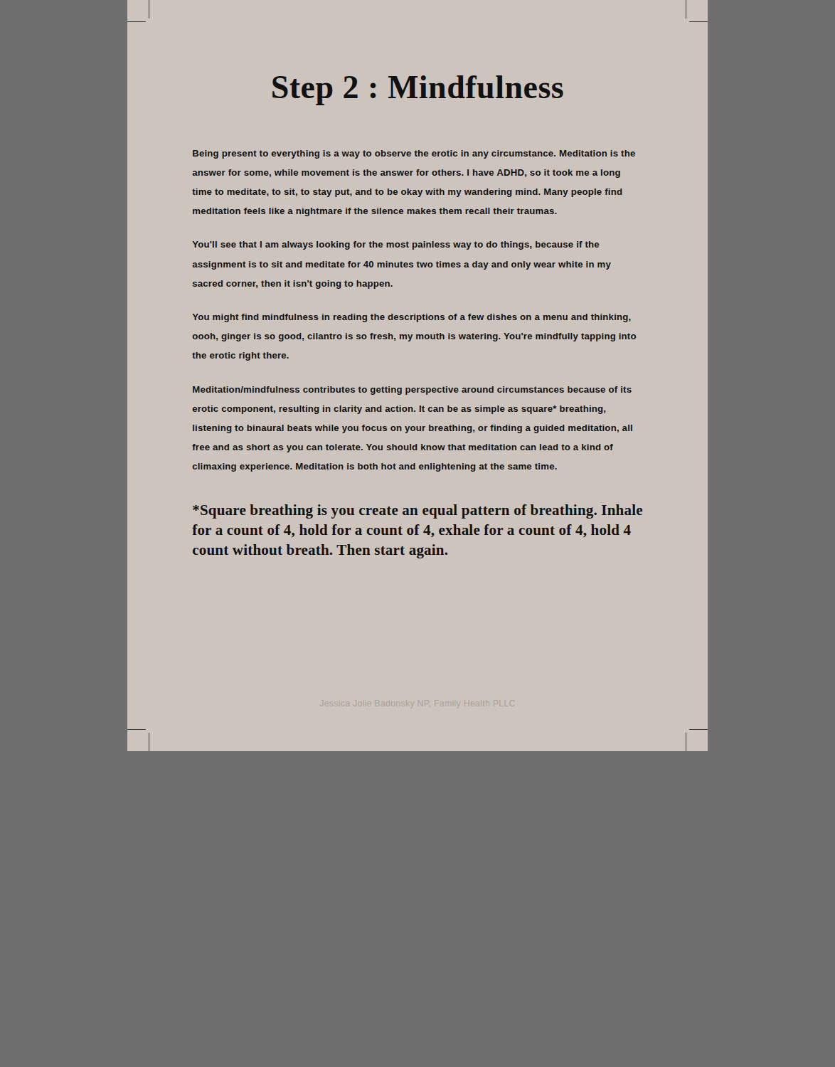Step 2 : Mindfulness
Being present to everything is a way to observe the erotic in any circumstance. Meditation is the answer for some, while movement is the answer for others. I have ADHD, so it took me a long time to meditate, to sit, to stay put, and to be okay with my wandering mind. Many people find meditation feels like a nightmare if the silence makes them recall their traumas.
You'll see that I am always looking for the most painless way to do things, because if the assignment is to sit and meditate for 40 minutes two times a day and only wear white in my sacred corner, then it isn't going to happen.
You might find mindfulness in reading the descriptions of a few dishes on a menu and thinking, oooh, ginger is so good, cilantro is so fresh, my mouth is watering. You're mindfully tapping into the erotic right there.
Meditation/mindfulness contributes to getting perspective around circumstances because of its erotic component, resulting in clarity and action. It can be as simple as square* breathing, listening to binaural beats while you focus on your breathing, or finding a guided meditation, all free and as short as you can tolerate. You should know that meditation can lead to a kind of climaxing experience. Meditation is both hot and enlightening at the same time.
*Square breathing is you create an equal pattern of breathing. Inhale for a count of 4, hold for a count of 4, exhale for a count of 4, hold 4 count without breath. Then start again.
Jessica Jolie Badonsky NP, Family Health PLLC